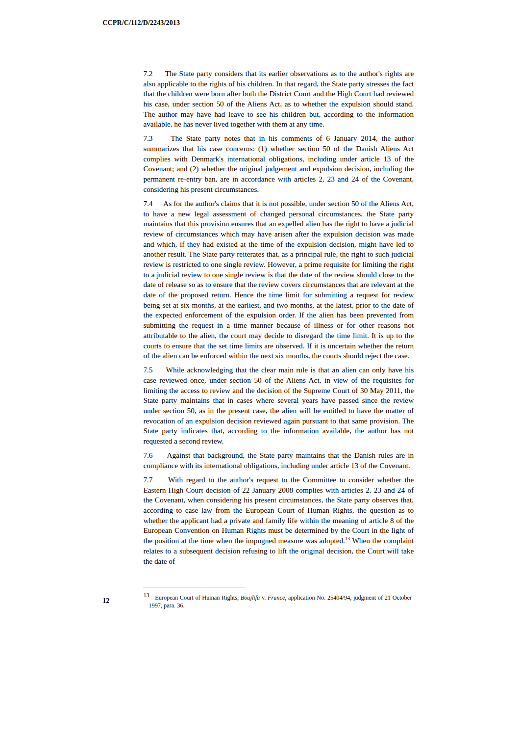CCPR/C/112/D/2243/2013
7.2 The State party considers that its earlier observations as to the author's rights are also applicable to the rights of his children. In that regard, the State party stresses the fact that the children were born after both the District Court and the High Court had reviewed his case, under section 50 of the Aliens Act, as to whether the expulsion should stand. The author may have had leave to see his children but, according to the information available, he has never lived together with them at any time.
7.3 The State party notes that in his comments of 6 January 2014, the author summarizes that his case concerns: (1) whether section 50 of the Danish Aliens Act complies with Denmark's international obligations, including under article 13 of the Covenant; and (2) whether the original judgement and expulsion decision, including the permanent re-entry ban, are in accordance with articles 2, 23 and 24 of the Covenant, considering his present circumstances.
7.4 As for the author's claims that it is not possible, under section 50 of the Aliens Act, to have a new legal assessment of changed personal circumstances, the State party maintains that this provision ensures that an expelled alien has the right to have a judicial review of circumstances which may have arisen after the expulsion decision was made and which, if they had existed at the time of the expulsion decision, might have led to another result. The State party reiterates that, as a principal rule, the right to such judicial review is restricted to one single review. However, a prime requisite for limiting the right to a judicial review to one single review is that the date of the review should close to the date of release so as to ensure that the review covers circumstances that are relevant at the date of the proposed return. Hence the time limit for submitting a request for review being set at six months, at the earliest, and two months, at the latest, prior to the date of the expected enforcement of the expulsion order. If the alien has been prevented from submitting the request in a time manner because of illness or for other reasons not attributable to the alien, the court may decide to disregard the time limit. It is up to the courts to ensure that the set time limits are observed. If it is uncertain whether the return of the alien can be enforced within the next six months, the courts should reject the case.
7.5 While acknowledging that the clear main rule is that an alien can only have his case reviewed once, under section 50 of the Aliens Act, in view of the requisites for limiting the access to review and the decision of the Supreme Court of 30 May 2011, the State party maintains that in cases where several years have passed since the review under section 50, as in the present case, the alien will be entitled to have the matter of revocation of an expulsion decision reviewed again pursuant to that same provision. The State party indicates that, according to the information available, the author has not requested a second review.
7.6 Against that background, the State party maintains that the Danish rules are in compliance with its international obligations, including under article 13 of the Covenant.
7.7 With regard to the author's request to the Committee to consider whether the Eastern High Court decision of 22 January 2008 complies with articles 2, 23 and 24 of the Covenant, when considering his present circumstances, the State party observes that, according to case law from the European Court of Human Rights, the question as to whether the applicant had a private and family life within the meaning of article 8 of the European Convention on Human Rights must be determined by the Court in the light of the position at the time when the impugned measure was adopted.13 When the complaint relates to a subsequent decision refusing to lift the original decision, the Court will take the date of
13 European Court of Human Rights, Boujlifa v. France, application No. 25404/94, judgment of 21 October 1997, para. 36.
12